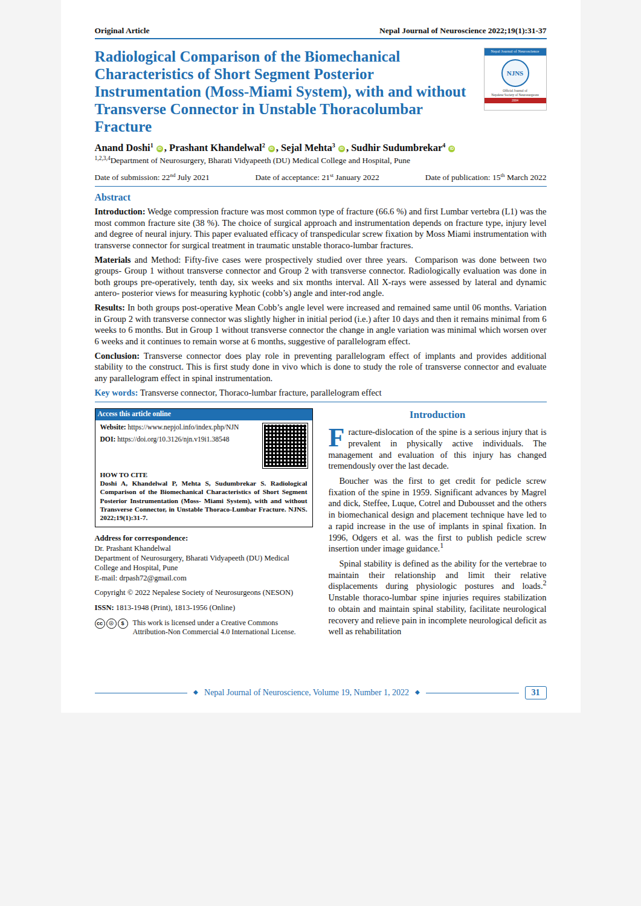Original Article
Nepal Journal of Neuroscience 2022;19(1):31-37
Radiological Comparison of the Biomechanical Characteristics of Short Segment Posterior Instrumentation (Moss-Miami System), with and without Transverse Connector in Unstable Thoracolumbar Fracture
Nepal Journal of Neuroscience
NJNS
Official Journal of
Nepalese Society of Neurosurgeons
2004
Anand Doshi1 , Prashant Khandelwal2 , Sejal Mehta3 , Sudhir Sudumbrekar4
1,2,3,4Department of Neurosurgery, Bharati Vidyapeeth (DU) Medical College and Hospital, Pune
Date of submission: 22nd July 2021
Date of acceptance: 21st January 2022
Date of publication: 15th March 2022
Abstract
Introduction: Wedge compression fracture was most common type of fracture (66.6 %) and first Lumbar vertebra (L1) was the most common fracture site (38 %). The choice of surgical approach and instrumentation depends on fracture type, injury level and degree of neural injury. This paper evaluated efficacy of transpedicular screw fixation by Moss Miami instrumentation with transverse connector for surgical treatment in traumatic unstable thoraco-lumbar fractures.
Materials and Method: Fifty-five cases were prospectively studied over three years. Comparison was done between two groups- Group 1 without transverse connector and Group 2 with transverse connector. Radiologically evaluation was done in both groups pre-operatively, tenth day, six weeks and six months interval. All X-rays were assessed by lateral and dynamic antero- posterior views for measuring kyphotic (cobb’s) angle and inter-rod angle.
Results: In both groups post-operative Mean Cobb’s angle level were increased and remained same until 06 months. Variation in Group 2 with transverse connector was slightly higher in initial period (i.e.) after 10 days and then it remains minimal from 6 weeks to 6 months. But in Group 1 without transverse connector the change in angle variation was minimal which worsen over 6 weeks and it continues to remain worse at 6 months, suggestive of parallelogram effect.
Conclusion: Transverse connector does play role in preventing parallelogram effect of implants and provides additional stability to the construct. This is first study done in vivo which is done to study the role of transverse connector and evaluate any parallelogram effect in spinal instrumentation.
Key words: Transverse connector, Thoraco-lumbar fracture, parallelogram effect
Access this article online
Website: https://www.nepjol.info/index.php/NJN
DOI: https://doi.org/10.3126/njn.v19i1.38548
HOW TO CITE
Doshi A, Khandelwal P, Mehta S, Sudumbrekar S. Radiological Comparison of the Biomechanical Characteristics of Short Segment Posterior Instrumentation (Moss- Miami System), with and without Transverse Connector, in Unstable Thoraco-Lumbar Fracture. NJNS. 2022;19(1):31-7.
Address for correspondence:
Dr. Prashant Khandelwal
Department of Neurosurgery, Bharati Vidyapeeth (DU) Medical College and Hospital, Pune
E-mail: drpash72@gmail.com
Copyright © 2022 Nepalese Society of Neurosurgeons (NESON)
ISSN: 1813-1948 (Print), 1813-1956 (Online)
cc☉$
This work is licensed under a Creative Commons Attribution-Non Commercial 4.0 International License.
Introduction
Fracture-dislocation of the spine is a serious injury that is prevalent in physically active individuals. The management and evaluation of this injury has changed tremendously over the last decade.
Boucher was the first to get credit for pedicle screw fixation of the spine in 1959. Significant advances by Magrel and dick, Steffee, Luque, Cotrel and Dubousset and the others in biomechanical design and placement technique have led to a rapid increase in the use of implants in spinal fixation. In 1996, Odgers et al. was the first to publish pedicle screw insertion under image guidance.1
Spinal stability is defined as the ability for the vertebrae to maintain their relationship and limit their relative displacements during physiologic postures and loads.2 Unstable thoraco-lumbar spine injuries requires stabilization to obtain and maintain spinal stability, facilitate neurological recovery and relieve pain in incomplete neurological deficit as well as rehabilitation
◆
Nepal Journal of Neuroscience, Volume 19, Number 1, 2022
◆
31